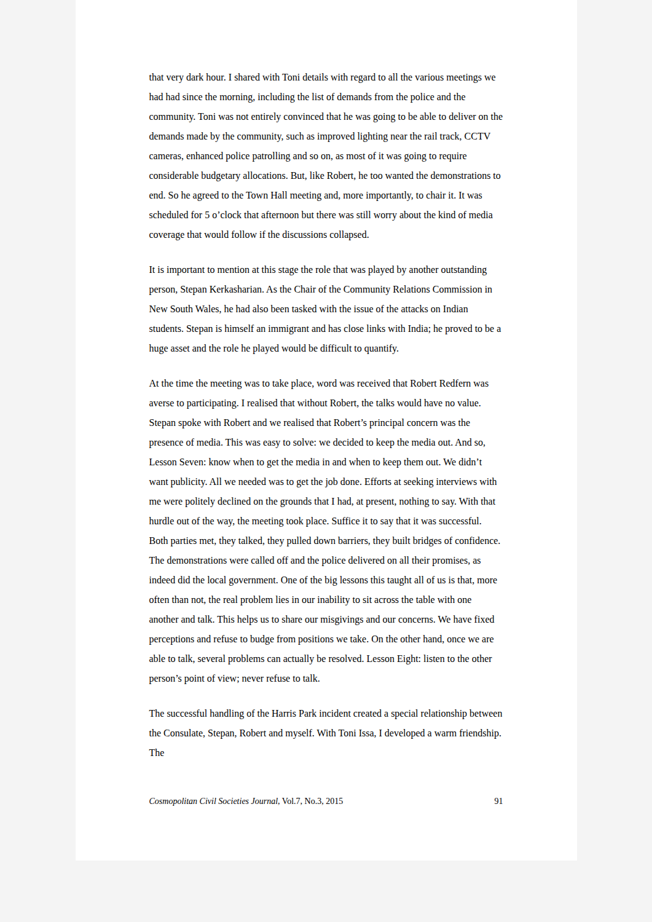that very dark hour. I shared with Toni details with regard to all the various meetings we had had since the morning, including the list of demands from the police and the community. Toni was not entirely convinced that he was going to be able to deliver on the demands made by the community, such as improved lighting near the rail track, CCTV cameras, enhanced police patrolling and so on, as most of it was going to require considerable budgetary allocations. But, like Robert, he too wanted the demonstrations to end. So he agreed to the Town Hall meeting and, more importantly, to chair it. It was scheduled for 5 o’clock that afternoon but there was still worry about the kind of media coverage that would follow if the discussions collapsed.
It is important to mention at this stage the role that was played by another outstanding person, Stepan Kerkasharian. As the Chair of the Community Relations Commission in New South Wales, he had also been tasked with the issue of the attacks on Indian students. Stepan is himself an immigrant and has close links with India; he proved to be a huge asset and the role he played would be difficult to quantify.
At the time the meeting was to take place, word was received that Robert Redfern was averse to participating. I realised that without Robert, the talks would have no value. Stepan spoke with Robert and we realised that Robert’s principal concern was the presence of media. This was easy to solve: we decided to keep the media out. And so, Lesson Seven: know when to get the media in and when to keep them out. We didn’t want publicity. All we needed was to get the job done. Efforts at seeking interviews with me were politely declined on the grounds that I had, at present, nothing to say. With that hurdle out of the way, the meeting took place. Suffice it to say that it was successful. Both parties met, they talked, they pulled down barriers, they built bridges of confidence. The demonstrations were called off and the police delivered on all their promises, as indeed did the local government. One of the big lessons this taught all of us is that, more often than not, the real problem lies in our inability to sit across the table with one another and talk. This helps us to share our misgivings and our concerns. We have fixed perceptions and refuse to budge from positions we take. On the other hand, once we are able to talk, several problems can actually be resolved. Lesson Eight: listen to the other person’s point of view; never refuse to talk.
The successful handling of the Harris Park incident created a special relationship between the Consulate, Stepan, Robert and myself. With Toni Issa, I developed a warm friendship. The
Cosmopolitan Civil Societies Journal, Vol.7, No.3, 2015 91